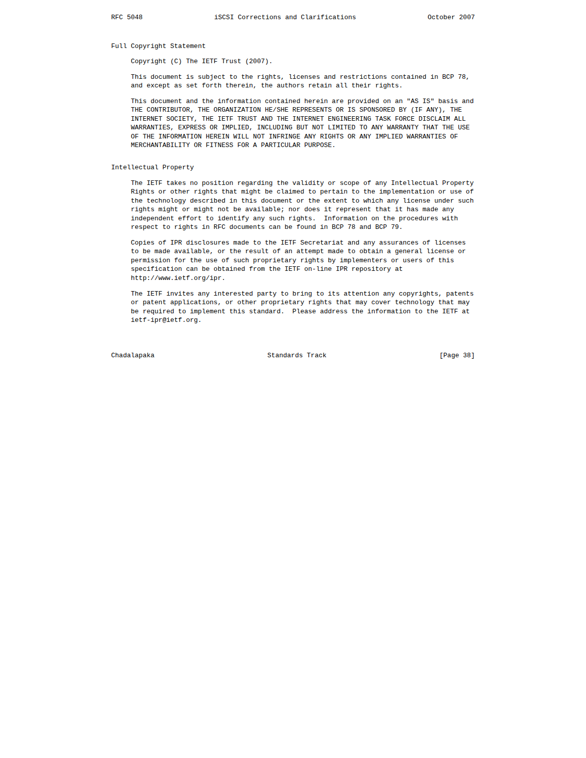RFC 5048 iSCSI Corrections and Clarifications October 2007
Full Copyright Statement
Copyright (C) The IETF Trust (2007).
This document is subject to the rights, licenses and restrictions contained in BCP 78, and except as set forth therein, the authors retain all their rights.
This document and the information contained herein are provided on an "AS IS" basis and THE CONTRIBUTOR, THE ORGANIZATION HE/SHE REPRESENTS OR IS SPONSORED BY (IF ANY), THE INTERNET SOCIETY, THE IETF TRUST AND THE INTERNET ENGINEERING TASK FORCE DISCLAIM ALL WARRANTIES, EXPRESS OR IMPLIED, INCLUDING BUT NOT LIMITED TO ANY WARRANTY THAT THE USE OF THE INFORMATION HEREIN WILL NOT INFRINGE ANY RIGHTS OR ANY IMPLIED WARRANTIES OF MERCHANTABILITY OR FITNESS FOR A PARTICULAR PURPOSE.
Intellectual Property
The IETF takes no position regarding the validity or scope of any Intellectual Property Rights or other rights that might be claimed to pertain to the implementation or use of the technology described in this document or the extent to which any license under such rights might or might not be available; nor does it represent that it has made any independent effort to identify any such rights. Information on the procedures with respect to rights in RFC documents can be found in BCP 78 and BCP 79.
Copies of IPR disclosures made to the IETF Secretariat and any assurances of licenses to be made available, or the result of an attempt made to obtain a general license or permission for the use of such proprietary rights by implementers or users of this specification can be obtained from the IETF on-line IPR repository at http://www.ietf.org/ipr.
The IETF invites any interested party to bring to its attention any copyrights, patents or patent applications, or other proprietary rights that may cover technology that may be required to implement this standard. Please address the information to the IETF at ietf-ipr@ietf.org.
Chadalapaka Standards Track [Page 38]